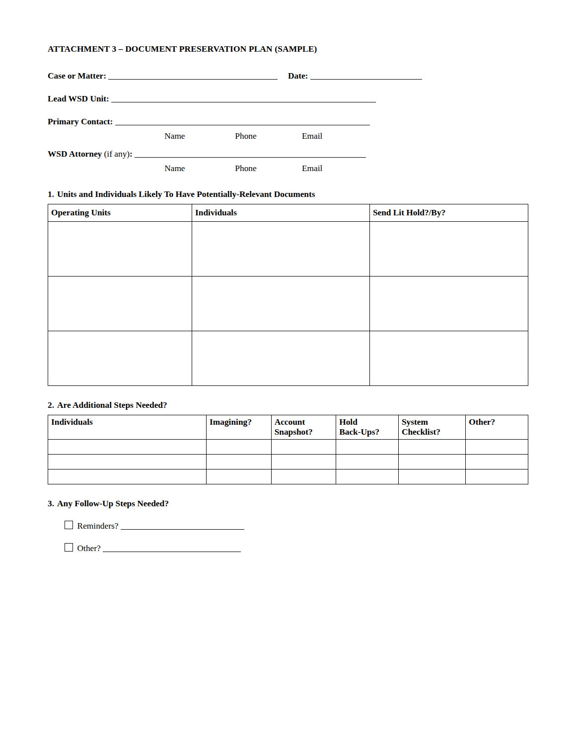ATTACHMENT 3 – DOCUMENT PRESERVATION PLAN (SAMPLE)
Case or Matter: Date:
Lead WSD Unit:
Primary Contact:
Name Phone Email
WSD Attorney (if any):
Name Phone Email
1. Units and Individuals Likely To Have Potentially-Relevant Documents
| Operating Units | Individuals | Send Lit Hold?/By? |
| --- | --- | --- |
2. Are Additional Steps Needed?
| Individuals | Imagining? | Account Snapshot? | Hold Back-Ups? | System Checklist? | Other? |
| --- | --- | --- | --- | --- | --- |
3. Any Follow-Up Steps Needed?
Reminders?
Other?